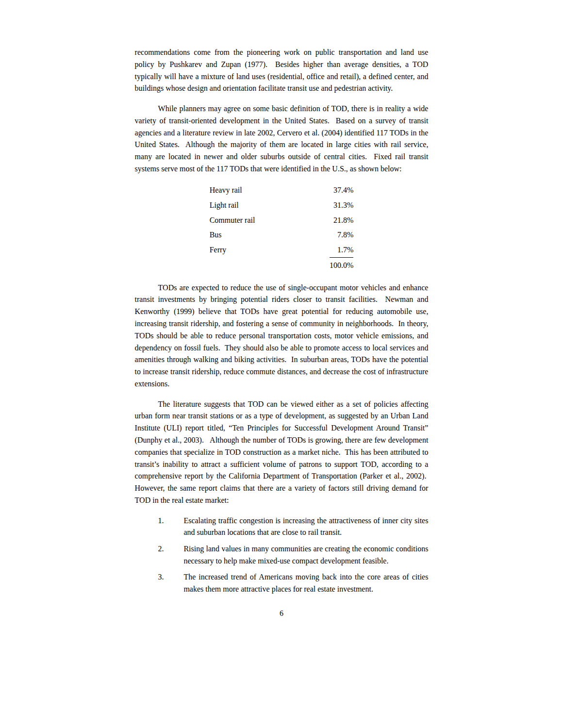recommendations come from the pioneering work on public transportation and land use policy by Pushkarev and Zupan (1977). Besides higher than average densities, a TOD typically will have a mixture of land uses (residential, office and retail), a defined center, and buildings whose design and orientation facilitate transit use and pedestrian activity.
While planners may agree on some basic definition of TOD, there is in reality a wide variety of transit-oriented development in the United States. Based on a survey of transit agencies and a literature review in late 2002, Cervero et al. (2004) identified 117 TODs in the United States. Although the majority of them are located in large cities with rail service, many are located in newer and older suburbs outside of central cities. Fixed rail transit systems serve most of the 117 TODs that were identified in the U.S., as shown below:
| Heavy rail | 37.4% |
| Light rail | 31.3% |
| Commuter rail | 21.8% |
| Bus | 7.8% |
| Ferry | 1.7% |
| | 100.0% |
TODs are expected to reduce the use of single-occupant motor vehicles and enhance transit investments by bringing potential riders closer to transit facilities. Newman and Kenworthy (1999) believe that TODs have great potential for reducing automobile use, increasing transit ridership, and fostering a sense of community in neighborhoods. In theory, TODs should be able to reduce personal transportation costs, motor vehicle emissions, and dependency on fossil fuels. They should also be able to promote access to local services and amenities through walking and biking activities. In suburban areas, TODs have the potential to increase transit ridership, reduce commute distances, and decrease the cost of infrastructure extensions.
The literature suggests that TOD can be viewed either as a set of policies affecting urban form near transit stations or as a type of development, as suggested by an Urban Land Institute (ULI) report titled, “Ten Principles for Successful Development Around Transit” (Dunphy et al., 2003). Although the number of TODs is growing, there are few development companies that specialize in TOD construction as a market niche. This has been attributed to transit’s inability to attract a sufficient volume of patrons to support TOD, according to a comprehensive report by the California Department of Transportation (Parker et al., 2002). However, the same report claims that there are a variety of factors still driving demand for TOD in the real estate market:
Escalating traffic congestion is increasing the attractiveness of inner city sites and suburban locations that are close to rail transit.
Rising land values in many communities are creating the economic conditions necessary to help make mixed-use compact development feasible.
The increased trend of Americans moving back into the core areas of cities makes them more attractive places for real estate investment.
6